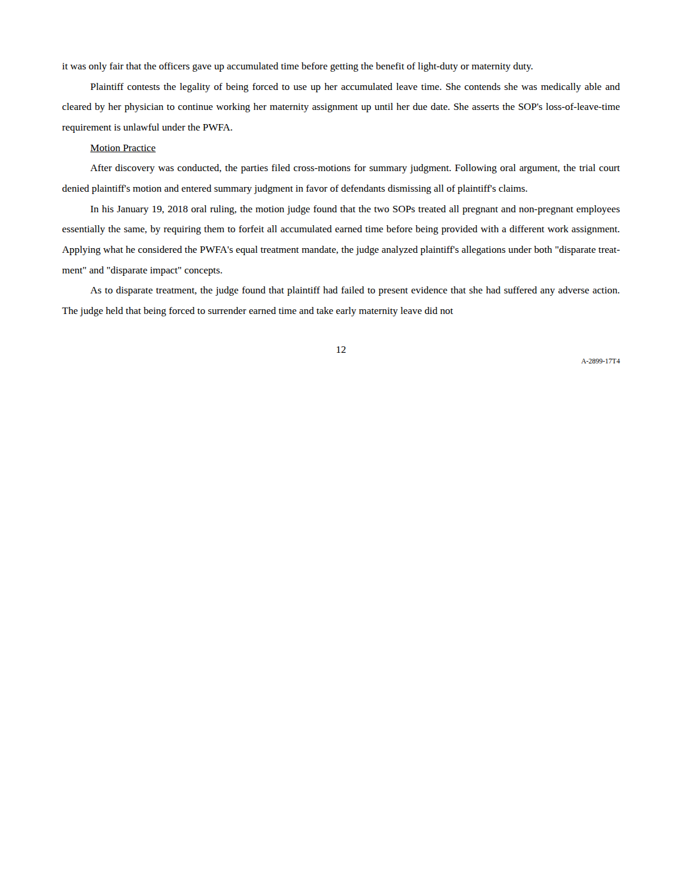it was only fair that the officers gave up accumulated time before getting the benefit of light-duty or maternity duty.
Plaintiff contests the legality of being forced to use up her accumulated leave time. She contends she was medically able and cleared by her physician to continue working her maternity assignment up until her due date. She asserts the SOP's loss-of-leave-time requirement is unlawful under the PWFA.
Motion Practice
After discovery was conducted, the parties filed cross-motions for summary judgment. Following oral argument, the trial court denied plaintiff's motion and entered summary judgment in favor of defendants dismissing all of plaintiff's claims.
In his January 19, 2018 oral ruling, the motion judge found that the two SOPs treated all pregnant and non-pregnant employees essentially the same, by requiring them to forfeit all accumulated earned time before being provided with a different work assignment. Applying what he considered the PWFA's equal treatment mandate, the judge analyzed plaintiff's allegations under both "disparate treatment" and "disparate impact" concepts.
As to disparate treatment, the judge found that plaintiff had failed to present evidence that she had suffered any adverse action. The judge held that being forced to surrender earned time and take early maternity leave did not
12
A-2899-17T4